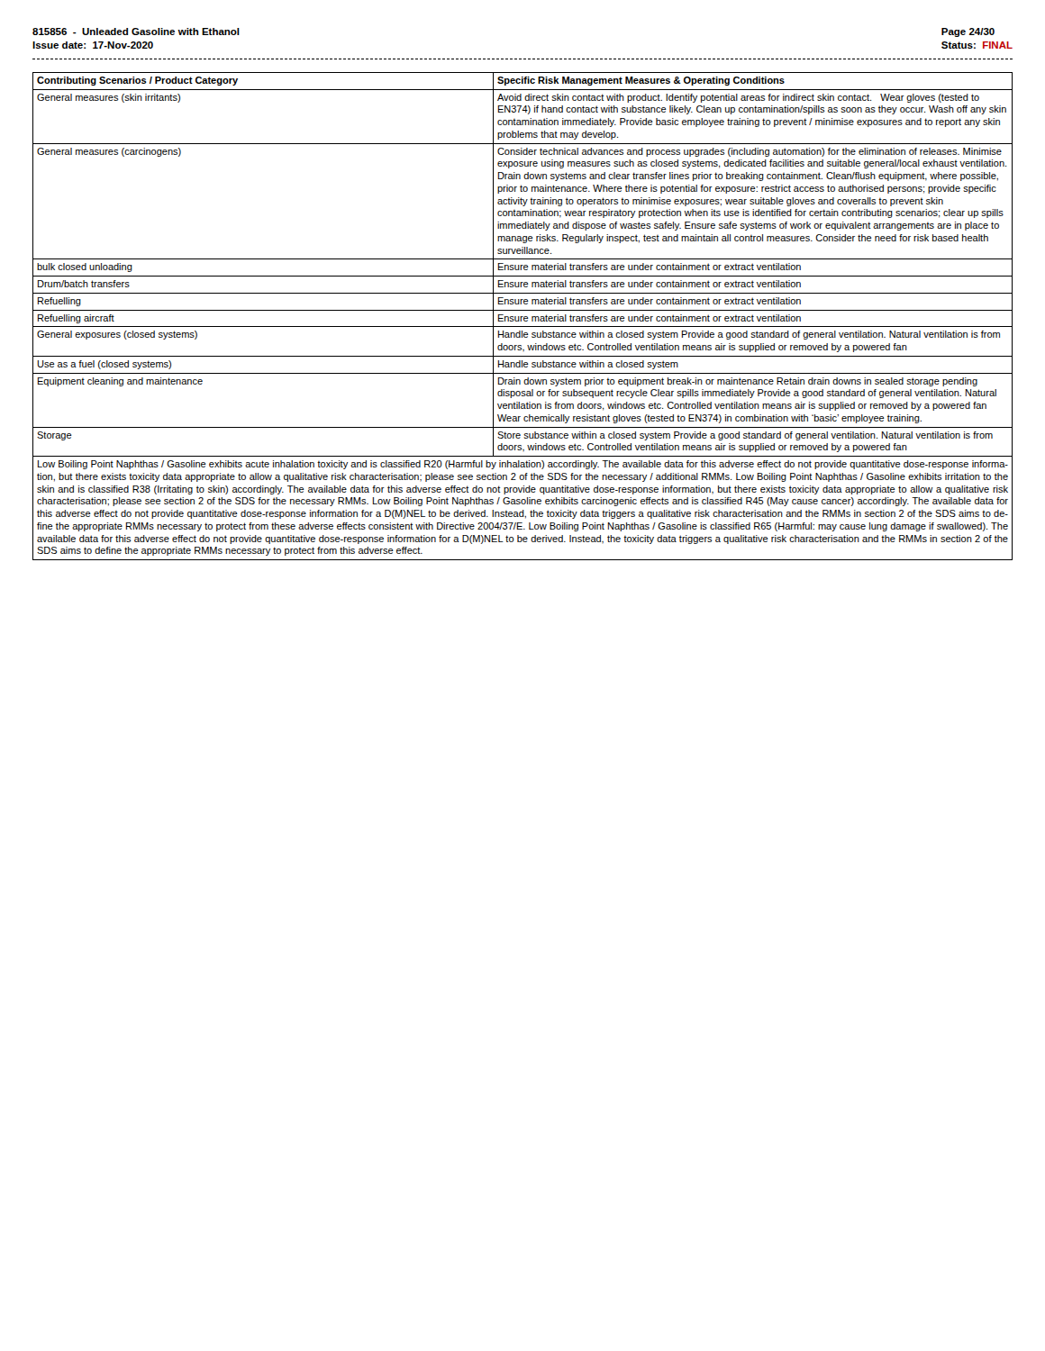815856 - Unleaded Gasoline with Ethanol
Issue date: 17-Nov-2020
Page 24/30
Status: FINAL
| Contributing Scenarios / Product Category | Specific Risk Management Measures & Operating Conditions |
| --- | --- |
| General measures (skin irritants) | Avoid direct skin contact with product. Identify potential areas for indirect skin contact. Wear gloves (tested to EN374) if hand contact with substance likely. Clean up contamination/spills as soon as they occur. Wash off any skin contamination immediately. Provide basic employee training to prevent / minimise exposures and to report any skin problems that may develop. |
| General measures (carcinogens) | Consider technical advances and process upgrades (including automation) for the elimination of releases. Minimise exposure using measures such as closed systems, dedicated facilities and suitable general/local exhaust ventilation. Drain down systems and clear transfer lines prior to breaking containment. Clean/flush equipment, where possible, prior to maintenance. Where there is potential for exposure: restrict access to authorised persons; provide specific activity training to operators to minimise exposures; wear suitable gloves and coveralls to prevent skin contamination; wear respiratory protection when its use is identified for certain contributing scenarios; clear up spills immediately and dispose of wastes safely. Ensure safe systems of work or equivalent arrangements are in place to manage risks. Regularly inspect, test and maintain all control measures. Consider the need for risk based health surveillance. |
| bulk closed unloading | Ensure material transfers are under containment or extract ventilation |
| Drum/batch transfers | Ensure material transfers are under containment or extract ventilation |
| Refuelling | Ensure material transfers are under containment or extract ventilation |
| Refuelling aircraft | Ensure material transfers are under containment or extract ventilation |
| General exposures (closed systems) | Handle substance within a closed system Provide a good standard of general ventilation. Natural ventilation is from doors, windows etc. Controlled ventilation means air is supplied or removed by a powered fan |
| Use as a fuel (closed systems) | Handle substance within a closed system |
| Equipment cleaning and maintenance | Drain down system prior to equipment break-in or maintenance Retain drain downs in sealed storage pending disposal or for subsequent recycle Clear spills immediately Provide a good standard of general ventilation. Natural ventilation is from doors, windows etc. Controlled ventilation means air is supplied or removed by a powered fan Wear chemically resistant gloves (tested to EN374) in combination with ‘basic’ employee training. |
| Storage | Store substance within a closed system Provide a good standard of general ventilation. Natural ventilation is from doors, windows etc. Controlled ventilation means air is supplied or removed by a powered fan |
| Low Boiling Point Naphthas / Gasoline exhibits acute inhalation toxicity and is classified R20 (Harmful by inhalation) accordingly. The available data for this adverse effect do not provide quantitative dose-response information, but there exists toxicity data appropriate to allow a qualitative risk characterisation; please see section 2 of the SDS for the necessary / additional RMMs. Low Boiling Point Naphthas / Gasoline exhibits irritation to the skin and is classified R38 (Irritating to skin) accordingly. The available data for this adverse effect do not provide quantitative dose-response information, but there exists toxicity data appropriate to allow a qualitative risk characterisation; please see section 2 of the SDS for the necessary RMMs. Low Boiling Point Naphthas / Gasoline exhibits carcinogenic effects and is classified R45 (May cause cancer) accordingly. The available data for this adverse effect do not provide quantitative dose-response information for a D(M)NEL to be derived. Instead, the toxicity data triggers a qualitative risk characterisation and the RMMs in section 2 of the SDS aims to define the appropriate RMMs necessary to protect from these adverse effects consistent with Directive 2004/37/E. Low Boiling Point Naphthas / Gasoline is classified R65 (Harmful: may cause lung damage if swallowed). The available data for this adverse effect do not provide quantitative dose-response information for a D(M)NEL to be derived. Instead, the toxicity data triggers a qualitative risk characterisation and the RMMs in section 2 of the SDS aims to define the appropriate RMMs necessary to protect from this adverse effect. |